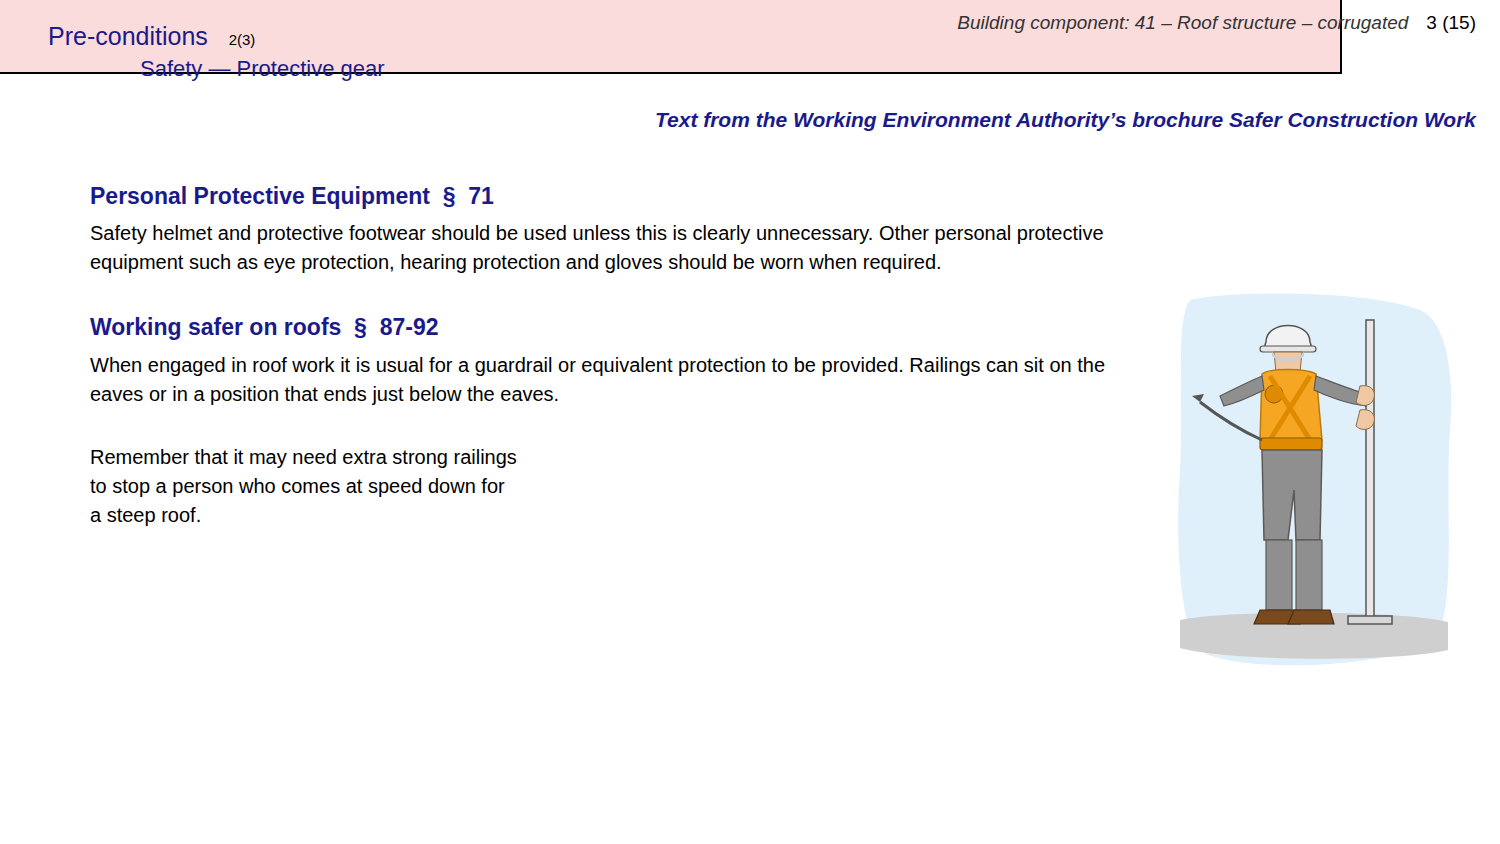Pre-conditions 2(3)
Safety — Protective gear
Building component: 41 – Roof structure – corrugated3 (15)
Text from the Working Environment Authority’s brochure Safer Construction Work
Personal Protective Equipment § 71
Safety helmet and protective footwear should be used unless this is clearly unnecessary. Other personal protective equipment such as eye protection, hearing protection and gloves should be worn when required.
Working safer on roofs § 87-92
When engaged in roof work it is usual for a guardrail or equivalent protection to be provided. Railings can sit on the eaves or in a position that ends just below the eaves.
Remember that it may need extra strong railings
to stop a person who comes at speed down for
a steep roof.